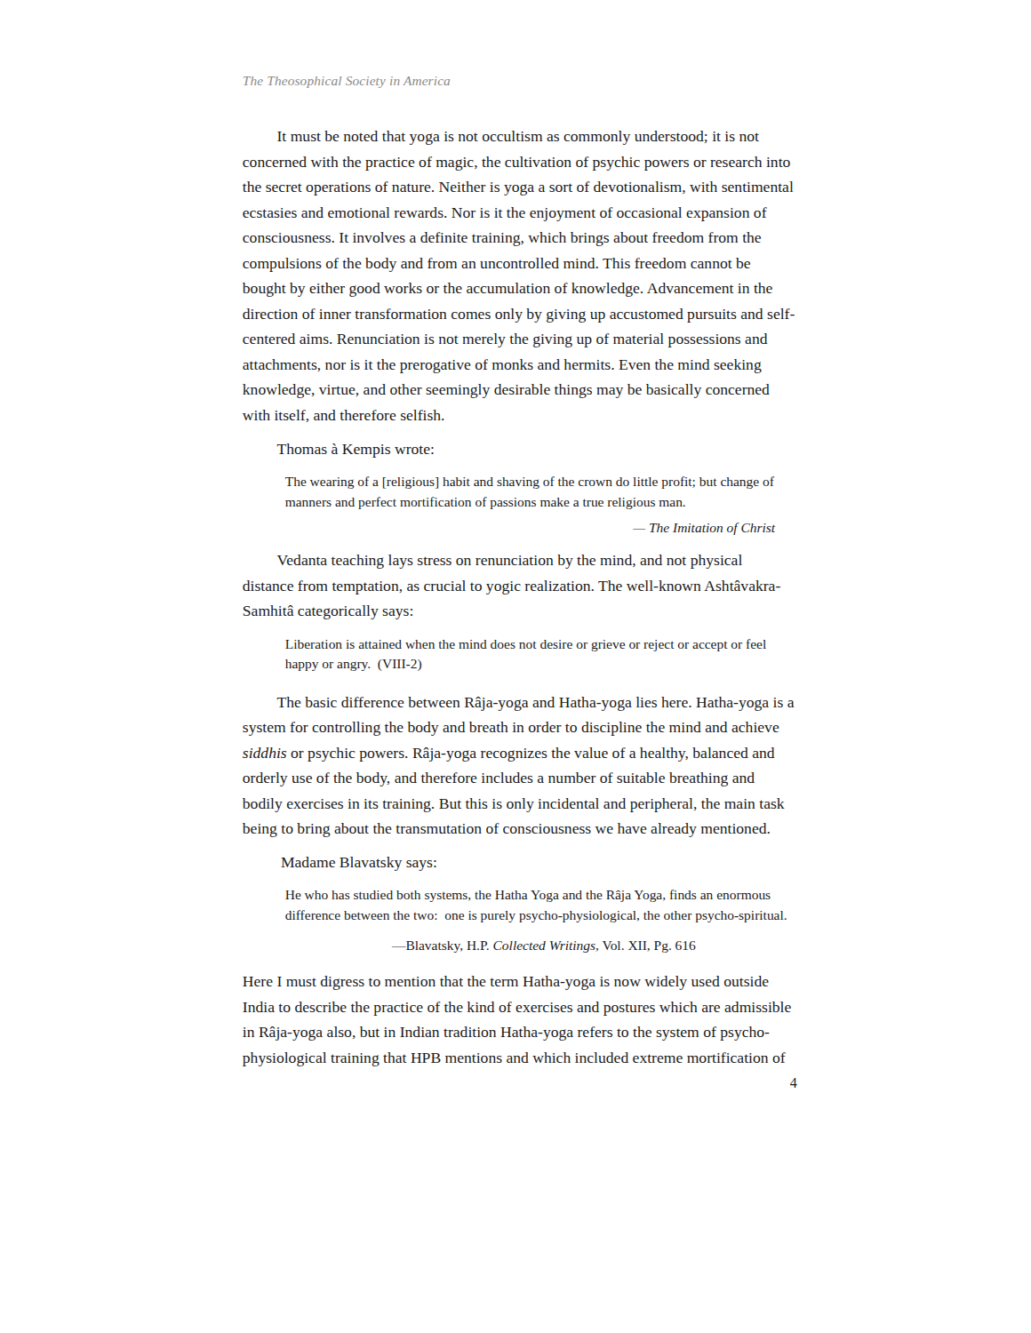The Theosophical Society in America
It must be noted that yoga is not occultism as commonly understood; it is not concerned with the practice of magic, the cultivation of psychic powers or research into the secret operations of nature. Neither is yoga a sort of devotionalism, with sentimental ecstasies and emotional rewards. Nor is it the enjoyment of occasional expansion of consciousness. It involves a definite training, which brings about freedom from the compulsions of the body and from an uncontrolled mind. This freedom cannot be bought by either good works or the accumulation of knowledge. Advancement in the direction of inner transformation comes only by giving up accustomed pursuits and self-centered aims. Renunciation is not merely the giving up of material possessions and attachments, nor is it the prerogative of monks and hermits. Even the mind seeking knowledge, virtue, and other seemingly desirable things may be basically concerned with itself, and therefore selfish.
Thomas à Kempis wrote:
The wearing of a [religious] habit and shaving of the crown do little profit; but change of manners and perfect mortification of passions make a true religious man.
— The Imitation of Christ
Vedanta teaching lays stress on renunciation by the mind, and not physical distance from temptation, as crucial to yogic realization. The well-known Ashtâvakra-Samhitâ categorically says:
Liberation is attained when the mind does not desire or grieve or reject or accept or feel happy or angry. (VIII-2)
The basic difference between Râja-yoga and Hatha-yoga lies here. Hatha-yoga is a system for controlling the body and breath in order to discipline the mind and achieve siddhis or psychic powers. Râja-yoga recognizes the value of a healthy, balanced and orderly use of the body, and therefore includes a number of suitable breathing and bodily exercises in its training. But this is only incidental and peripheral, the main task being to bring about the transmutation of consciousness we have already mentioned.
Madame Blavatsky says:
He who has studied both systems, the Hatha Yoga and the Râja Yoga, finds an enormous difference between the two: one is purely psycho-physiological, the other psycho-spiritual.
—Blavatsky, H.P. Collected Writings, Vol. XII, Pg. 616
Here I must digress to mention that the term Hatha-yoga is now widely used outside India to describe the practice of the kind of exercises and postures which are admissible in Râja-yoga also, but in Indian tradition Hatha-yoga refers to the system of psycho-physiological training that HPB mentions and which included extreme mortification of
4